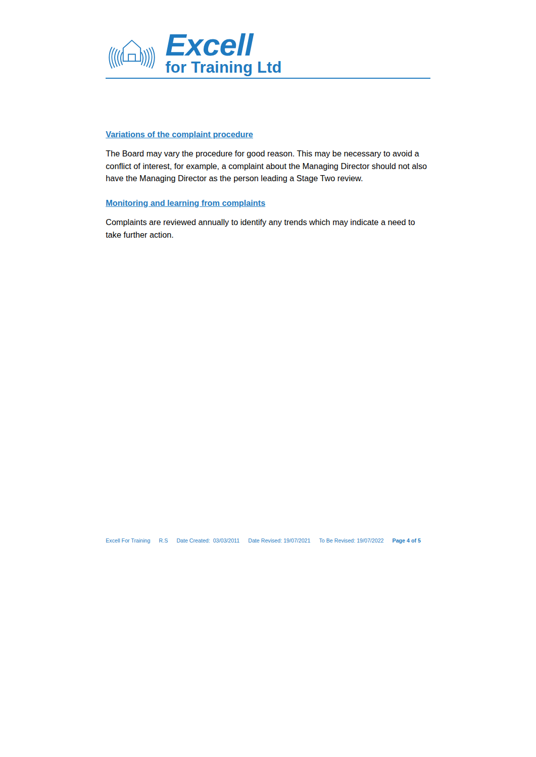Excell
for Training Ltd
Variations of the complaint procedure
The Board may vary the procedure for good reason. This may be necessary to avoid a conflict of interest, for example, a complaint about the Managing Director should not also have the Managing Director as the person leading a Stage Two review.
Monitoring and learning from complaints
Complaints are reviewed annually to identify any trends which may indicate a need to take further action.
Excell For Training R.S Date Created: 03/03/2011 Date Revised: 19/07/2021 To Be Revised: 19/07/2022 Page 4 of 5